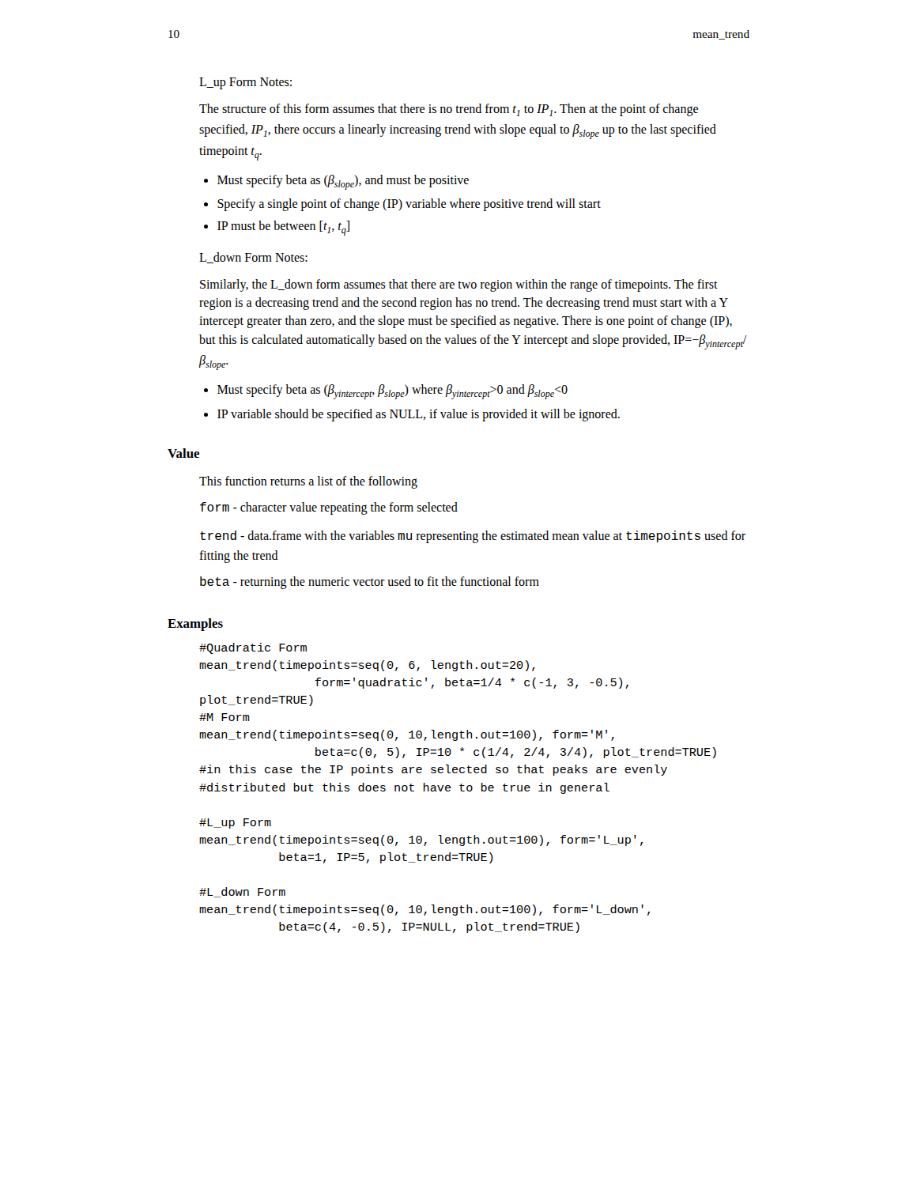10 mean_trend
L_up Form Notes:
The structure of this form assumes that there is no trend from t1 to IP1. Then at the point of change specified, IP1, there occurs a linearly increasing trend with slope equal to βslope up to the last specified timepoint tq.
Must specify beta as (βslope), and must be positive
Specify a single point of change (IP) variable where positive trend will start
IP must be between [t1, tq]
L_down Form Notes:
Similarly, the L_down form assumes that there are two region within the range of timepoints. The first region is a decreasing trend and the second region has no trend. The decreasing trend must start with a Y intercept greater than zero, and the slope must be specified as negative. There is one point of change (IP), but this is calculated automatically based on the values of the Y intercept and slope provided, IP=−βyintercept/βslope.
Must specify beta as (βyintercept, βslope) where βyintercept>0 and βslope<0
IP variable should be specified as NULL, if value is provided it will be ignored.
Value
This function returns a list of the following
form - character value repeating the form selected
trend - data.frame with the variables mu representing the estimated mean value at timepoints used for fitting the trend
beta - returning the numeric vector used to fit the functional form
Examples
#Quadratic Form
mean_trend(timepoints=seq(0, 6, length.out=20),
                form='quadratic', beta=1/4 * c(-1, 3, -0.5), plot_trend=TRUE)
#M Form
mean_trend(timepoints=seq(0, 10,length.out=100), form='M',
                beta=c(0, 5), IP=10 * c(1/4, 2/4, 3/4), plot_trend=TRUE)
#in this case the IP points are selected so that peaks are evenly
#distributed but this does not have to be true in general

#L_up Form
mean_trend(timepoints=seq(0, 10, length.out=100), form='L_up',
           beta=1, IP=5, plot_trend=TRUE)

#L_down Form
mean_trend(timepoints=seq(0, 10,length.out=100), form='L_down',
           beta=c(4, -0.5), IP=NULL, plot_trend=TRUE)